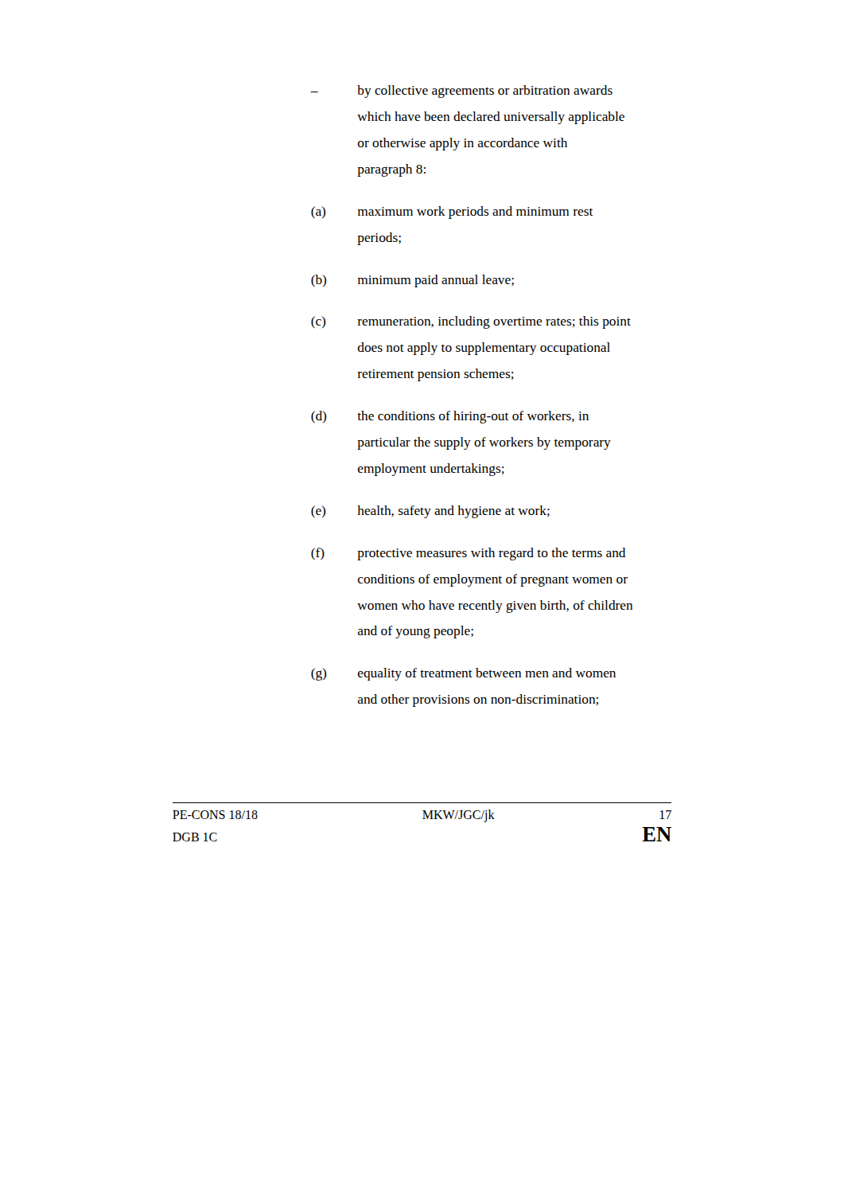– by collective agreements or arbitration awards which have been declared universally applicable or otherwise apply in accordance with paragraph 8:
(a) maximum work periods and minimum rest periods;
(b) minimum paid annual leave;
(c) remuneration, including overtime rates; this point does not apply to supplementary occupational retirement pension schemes;
(d) the conditions of hiring-out of workers, in particular the supply of workers by temporary employment undertakings;
(e) health, safety and hygiene at work;
(f) protective measures with regard to the terms and conditions of employment of pregnant women or women who have recently given birth, of children and of young people;
(g) equality of treatment between men and women and other provisions on non-discrimination;
PE-CONS 18/18
MKW/JGC/jk
17
DGB 1C
EN